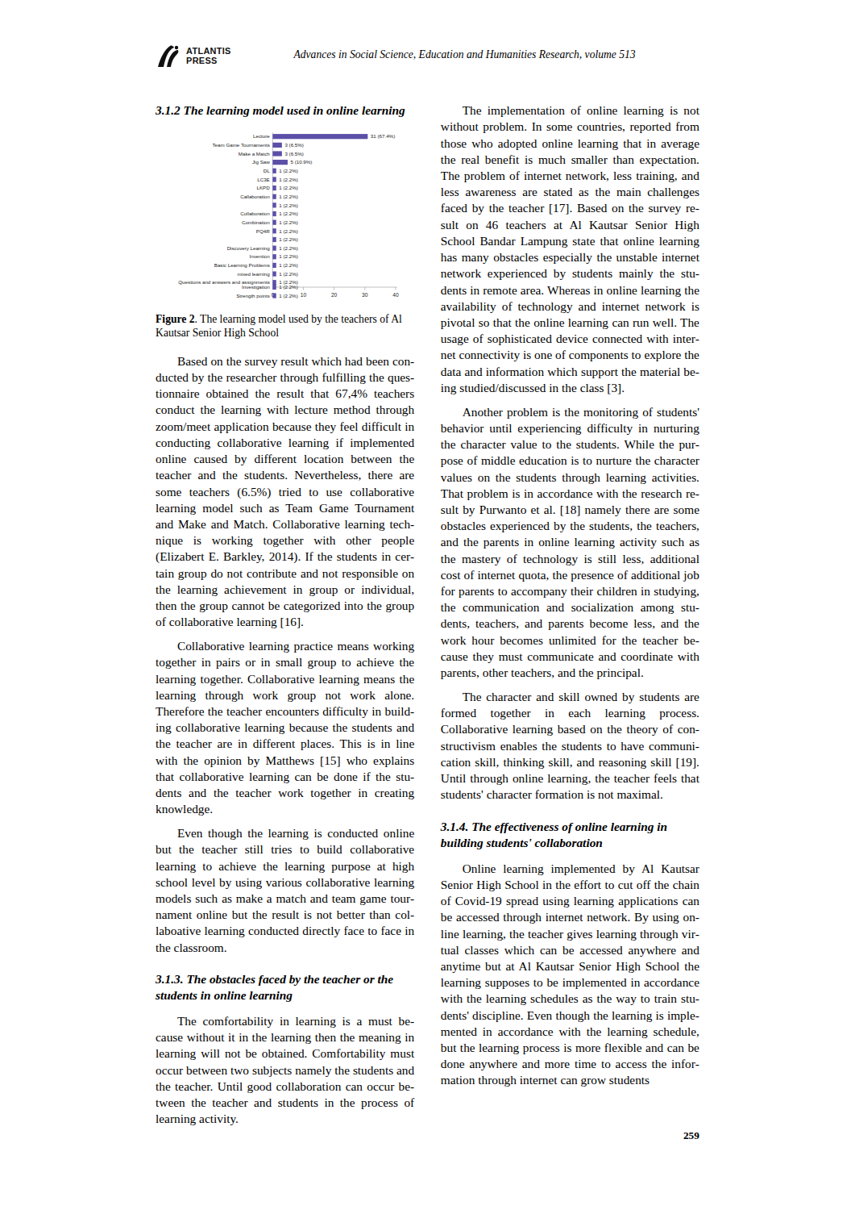ATLANTIS
PRESS
Advances in Social Science, Education and Humanities Research, volume 513
3.1.2 The learning model used in online learning
0 10 20 30 40 Lecture 31 (67.4%) Team Game Tournaments 3 (6.5%) Make a Match 3 (6.5%) Jig Saw 5 (10.9%) DL 1 (2.2%) LC3E 1 (2.2%) LKPD 1 (2.2%) Callaboration 1 (2.2%) 1 (2.2%) Collaboration 1 (2.2%) Combination 1 (2.2%) PQ4R 1 (2.2%) 1 (2.2%) Discovery Learning 1 (2.2%) Invention 1 (2.2%) Basic Learning Problems 1 (2.2%) mixed learning 1 (2.2%) Questions and answers and assignments 1 (2.2%) Investigation Investigation 1 (2.2%) Strength points 1 (2.2%)
Figure 2. The learning model used by the teachers of Al Kautsar Senior High School
Based on the survey result which had been conducted by the researcher through fulfilling the questionnaire obtained the result that 67,4% teachers conduct the learning with lecture method through zoom/meet application because they feel difficult in conducting collaborative learning if implemented online caused by different location between the teacher and the students. Nevertheless, there are some teachers (6.5%) tried to use collaborative learning model such as Team Game Tournament and Make and Match. Collaborative learning technique is working together with other people (Elizabert E. Barkley, 2014). If the students in certain group do not contribute and not responsible on the learning achievement in group or individual, then the group cannot be categorized into the group of collaborative learning [16].
Collaborative learning practice means working together in pairs or in small group to achieve the learning together. Collaborative learning means the learning through work group not work alone. Therefore the teacher encounters difficulty in building collaborative learning because the students and the teacher are in different places. This is in line with the opinion by Matthews [15] who explains that collaborative learning can be done if the students and the teacher work together in creating knowledge.
Even though the learning is conducted online but the teacher still tries to build collaborative learning to achieve the learning purpose at high school level by using various collaborative learning models such as make a match and team game tournament online but the result is not better than collaboative learning conducted directly face to face in the classroom.
3.1.3. The obstacles faced by the teacher or the students in online learning
The comfortability in learning is a must because without it in the learning then the meaning in learning will not be obtained. Comfortability must occur between two subjects namely the students and the teacher. Until good collaboration can occur between the teacher and students in the process of learning activity.
The implementation of online learning is not without problem. In some countries, reported from those who adopted online learning that in average the real benefit is much smaller than expectation. The problem of internet network, less training, and less awareness are stated as the main challenges faced by the teacher [17]. Based on the survey result on 46 teachers at Al Kautsar Senior High School Bandar Lampung state that online learning has many obstacles especially the unstable internet network experienced by students mainly the students in remote area. Whereas in online learning the availability of technology and internet network is pivotal so that the online learning can run well. The usage of sophisticated device connected with internet connectivity is one of components to explore the data and information which support the material being studied/discussed in the class [3].
Another problem is the monitoring of students' behavior until experiencing difficulty in nurturing the character value to the students. While the purpose of middle education is to nurture the character values on the students through learning activities. That problem is in accordance with the research result by Purwanto et al. [18] namely there are some obstacles experienced by the students, the teachers, and the parents in online learning activity such as the mastery of technology is still less, additional cost of internet quota, the presence of additional job for parents to accompany their children in studying, the communication and socialization among students, teachers, and parents become less, and the work hour becomes unlimited for the teacher because they must communicate and coordinate with parents, other teachers, and the principal.
The character and skill owned by students are formed together in each learning process. Collaborative learning based on the theory of constructivism enables the students to have communication skill, thinking skill, and reasoning skill [19]. Until through online learning, the teacher feels that students' character formation is not maximal.
3.1.4. The effectiveness of online learning in building students' collaboration
Online learning implemented by Al Kautsar Senior High School in the effort to cut off the chain of Covid-19 spread using learning applications can be accessed through internet network. By using online learning, the teacher gives learning through virtual classes which can be accessed anywhere and anytime but at Al Kautsar Senior High School the learning supposes to be implemented in accordance with the learning schedules as the way to train students' discipline. Even though the learning is implemented in accordance with the learning schedule, but the learning process is more flexible and can be done anywhere and more time to access the information through internet can grow students
259